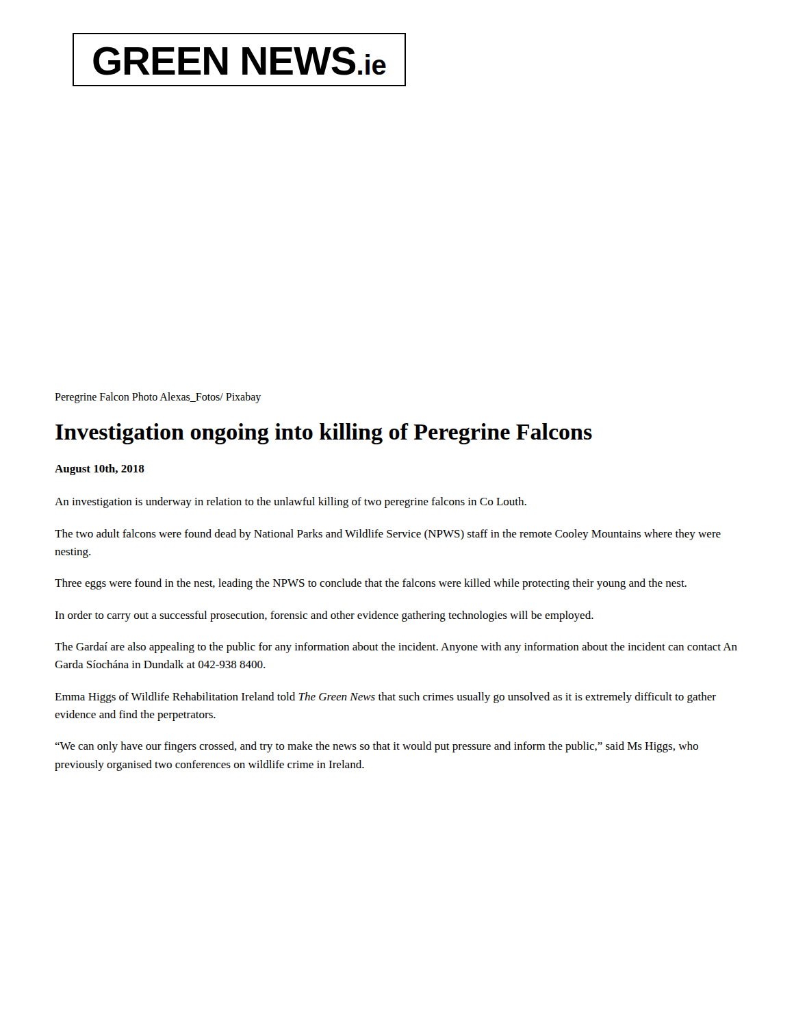GREEN NEWS.ie
Peregrine Falcon Photo Alexas_Fotos/ Pixabay
Investigation ongoing into killing of Peregrine Falcons
August 10th, 2018
An investigation is underway in relation to the unlawful killing of two peregrine falcons in Co Louth.
The two adult falcons were found dead by National Parks and Wildlife Service (NPWS) staff in the remote Cooley Mountains where they were nesting.
Three eggs were found in the nest, leading the NPWS to conclude that the falcons were killed while protecting their young and the nest.
In order to carry out a successful prosecution, forensic and other evidence gathering technologies will be employed.
The Gardaí are also appealing to the public for any information about the incident. Anyone with any information about the incident can contact An Garda Síochána in Dundalk at 042-938 8400.
Emma Higgs of Wildlife Rehabilitation Ireland told The Green News that such crimes usually go unsolved as it is extremely difficult to gather evidence and find the perpetrators.
“We can only have our fingers crossed, and try to make the news so that it would put pressure and inform the public,” said Ms Higgs, who previously organised two conferences on wildlife crime in Ireland.